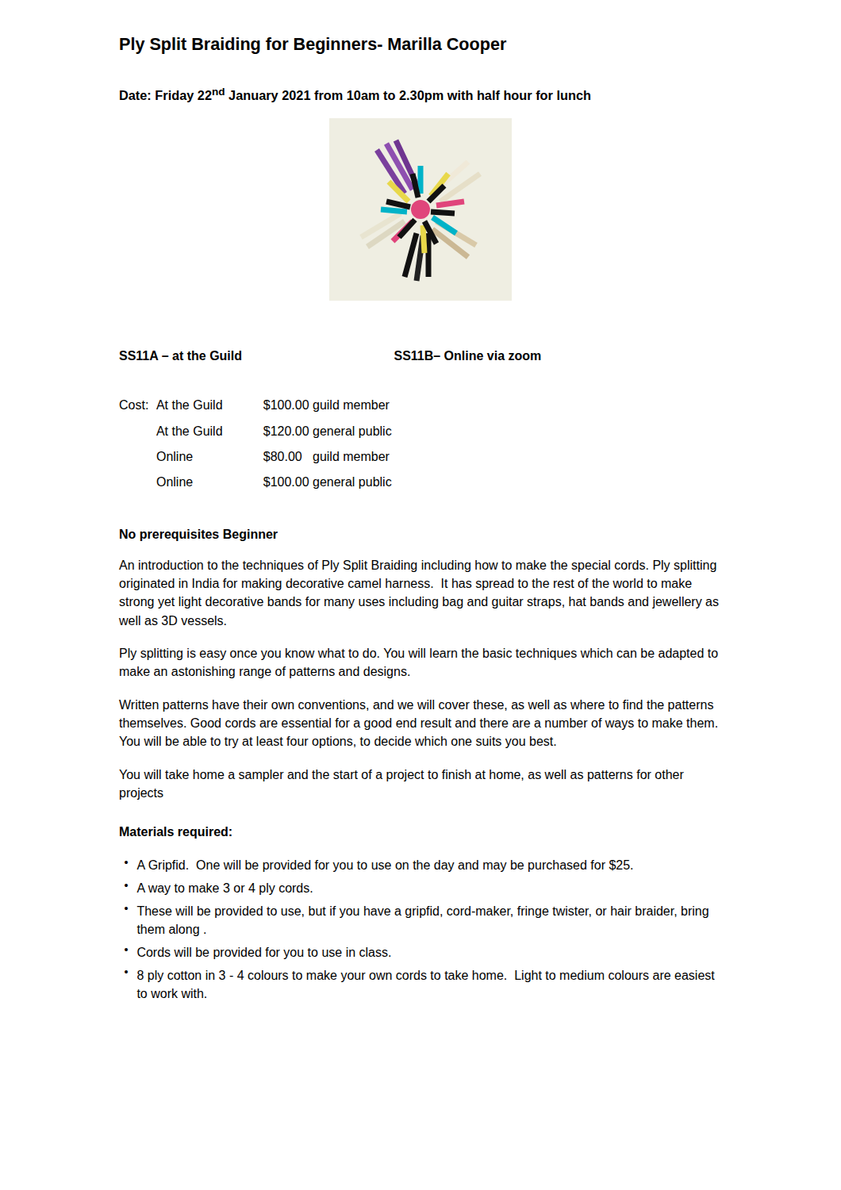Ply Split Braiding for Beginners- Marilla Cooper
Date: Friday 22nd January 2021 from 10am to 2.30pm with half hour for lunch
SS11A – at the Guild SS11B– Online via zoom
| Cost: | At the Guild | $100.00 guild member |
| | At the Guild | $120.00 general public |
| | Online | $80.00 guild member |
| | Online | $100.00 general public |
No prerequisites Beginner
An introduction to the techniques of Ply Split Braiding including how to make the special cords. Ply splitting originated in India for making decorative camel harness. It has spread to the rest of the world to make strong yet light decorative bands for many uses including bag and guitar straps, hat bands and jewellery as well as 3D vessels.
Ply splitting is easy once you know what to do. You will learn the basic techniques which can be adapted to make an astonishing range of patterns and designs.
Written patterns have their own conventions, and we will cover these, as well as where to find the patterns themselves. Good cords are essential for a good end result and there are a number of ways to make them. You will be able to try at least four options, to decide which one suits you best.
You will take home a sampler and the start of a project to finish at home, as well as patterns for other projects
Materials required:
A Gripfid. One will be provided for you to use on the day and may be purchased for $25.
A way to make 3 or 4 ply cords.
These will be provided to use, but if you have a gripfid, cord-maker, fringe twister, or hair braider, bring them along .
Cords will be provided for you to use in class.
8 ply cotton in 3 - 4 colours to make your own cords to take home. Light to medium colours are easiest to work with.